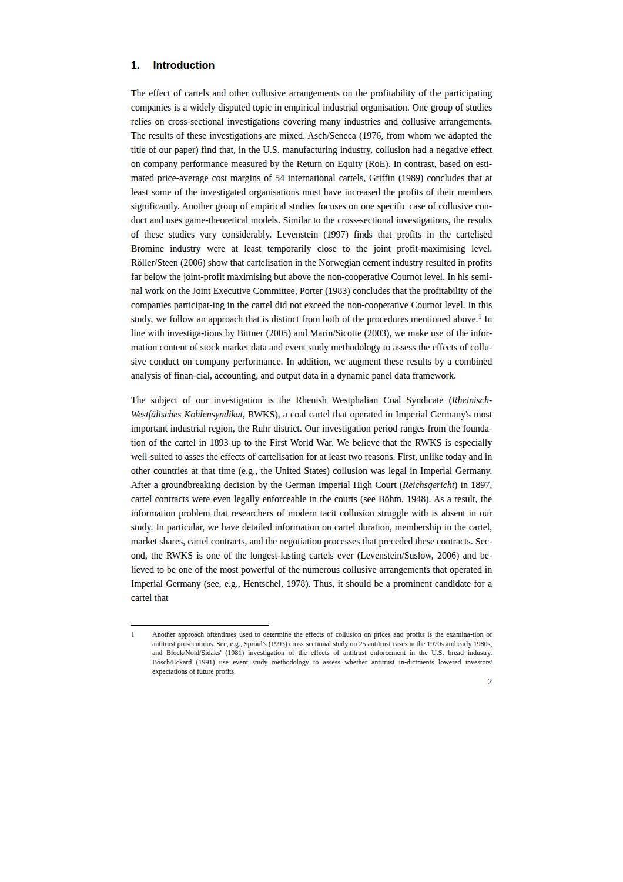1. Introduction
The effect of cartels and other collusive arrangements on the profitability of the participating companies is a widely disputed topic in empirical industrial organisation. One group of studies relies on cross-sectional investigations covering many industries and collusive arrangements. The results of these investigations are mixed. Asch/Seneca (1976, from whom we adapted the title of our paper) find that, in the U.S. manufacturing industry, collusion had a negative effect on company performance measured by the Return on Equity (RoE). In contrast, based on esti-mated price-average cost margins of 54 international cartels, Griffin (1989) concludes that at least some of the investigated organisations must have increased the profits of their members significantly. Another group of empirical studies focuses on one specific case of collusive con-duct and uses game-theoretical models. Similar to the cross-sectional investigations, the results of these studies vary considerably. Levenstein (1997) finds that profits in the cartelised Bromine industry were at least temporarily close to the joint profit-maximising level. Röller/Steen (2006) show that cartelisation in the Norwegian cement industry resulted in profits far below the joint-profit maximising but above the non-cooperative Cournot level. In his seminal work on the Joint Executive Committee, Porter (1983) concludes that the profitability of the companies participat-ing in the cartel did not exceed the non-cooperative Cournot level. In this study, we follow an approach that is distinct from both of the procedures mentioned above.1 In line with investiga-tions by Bittner (2005) and Marin/Sicotte (2003), we make use of the information content of stock market data and event study methodology to assess the effects of collusive conduct on company performance. In addition, we augment these results by a combined analysis of finan-cial, accounting, and output data in a dynamic panel data framework.
The subject of our investigation is the Rhenish Westphalian Coal Syndicate (Rheinisch-Westfälisches Kohlensyndikat, RWKS), a coal cartel that operated in Imperial Germany's most important industrial region, the Ruhr district. Our investigation period ranges from the founda-tion of the cartel in 1893 up to the First World War. We believe that the RWKS is especially well-suited to asses the effects of cartelisation for at least two reasons. First, unlike today and in other countries at that time (e.g., the United States) collusion was legal in Imperial Germany. After a groundbreaking decision by the German Imperial High Court (Reichsgericht) in 1897, cartel contracts were even legally enforceable in the courts (see Böhm, 1948). As a result, the information problem that researchers of modern tacit collusion struggle with is absent in our study. In particular, we have detailed information on cartel duration, membership in the cartel, market shares, cartel contracts, and the negotiation processes that preceded these contracts. Sec-ond, the RWKS is one of the longest-lasting cartels ever (Levenstein/Suslow, 2006) and believed to be one of the most powerful of the numerous collusive arrangements that operated in Imperial Germany (see, e.g., Hentschel, 1978). Thus, it should be a prominent candidate for a cartel that
1
Another approach oftentimes used to determine the effects of collusion on prices and profits is the examina-tion of antitrust prosecutions. See, e.g., Sproul's (1993) cross-sectional study on 25 antitrust cases in the 1970s and early 1980s, and Block/Nold/Sidaks' (1981) investigation of the effects of antitrust enforcement in the U.S. bread industry. Bosch/Eckard (1991) use event study methodology to assess whether antitrust in-dictments lowered investors' expectations of future profits.
2